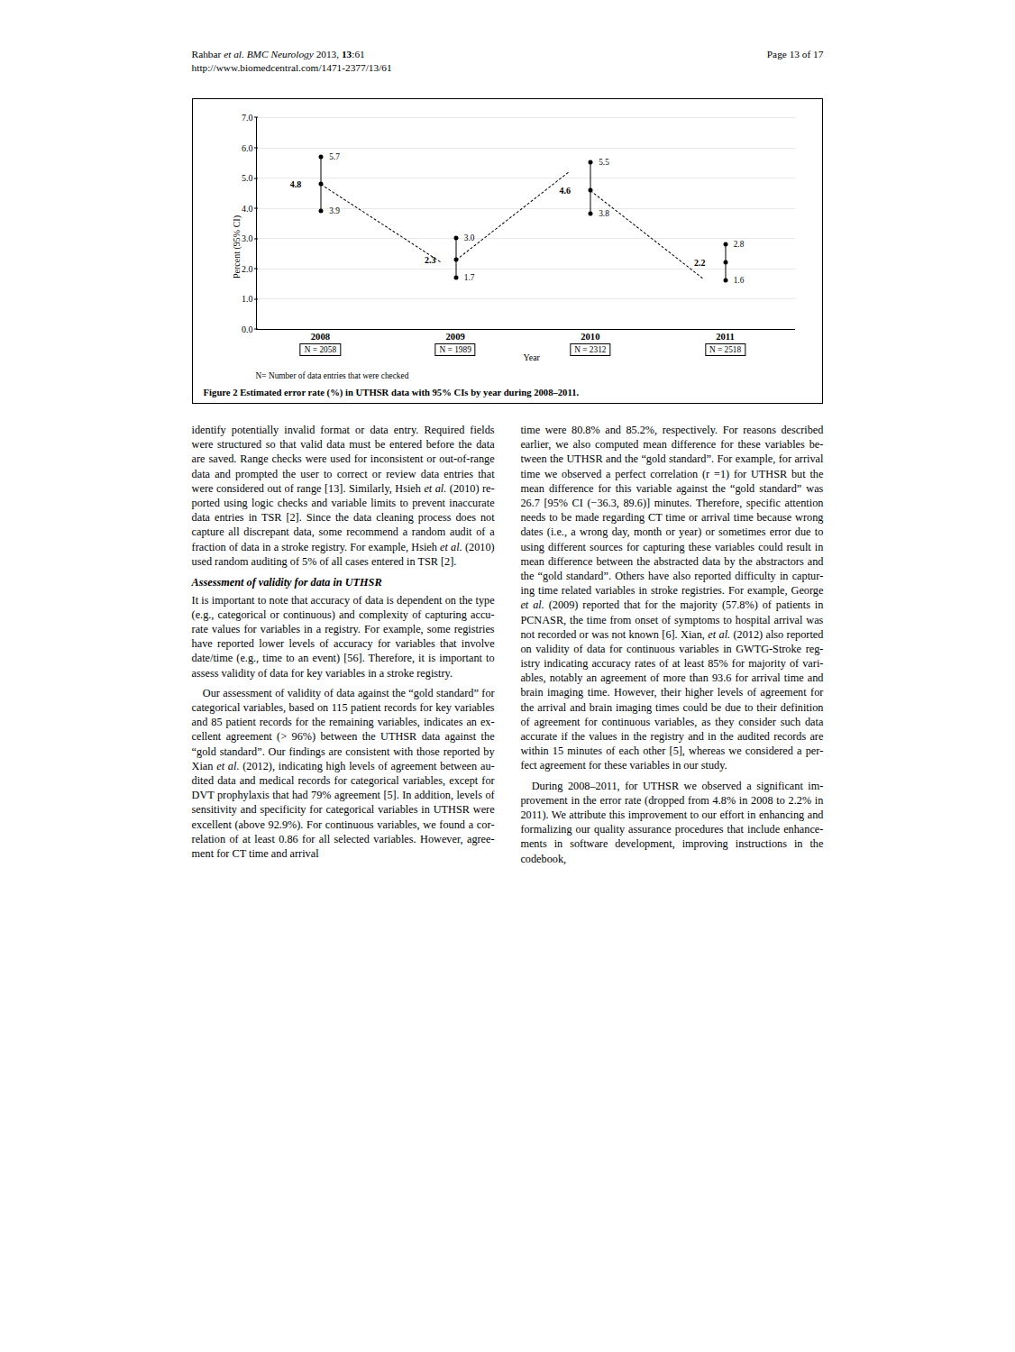Rahbar et al. BMC Neurology 2013, 13:61
http://www.biomedcentral.com/1471-2377/13/61
Page 13 of 17
Percent (95% CI)
7.0
6.0
5.0
4.0
3.0
2.0
1.0
0.0
5.7
3.9
4.8
3.0
1.7
2.3
5.5
3.8
4.6
2.8
1.6
2.2
2008
N = 2058
2009
N = 1989
2010
N = 2312
2011
N = 2518
Year
N= Number of data entries that were checked
Figure 2 Estimated error rate (%) in UTHSR data with 95% CIs by year during 2008–2011.
identify potentially invalid format or data entry. Required fields were structured so that valid data must be entered before the data are saved. Range checks were used for inconsistent or out-of-range data and prompted the user to correct or review data entries that were considered out of range [13]. Similarly, Hsieh et al. (2010) reported using logic checks and variable limits to prevent inaccurate data entries in TSR [2]. Since the data cleaning process does not capture all discrepant data, some recommend a random audit of a fraction of data in a stroke registry. For example, Hsieh et al. (2010) used random auditing of 5% of all cases entered in TSR [2].
Assessment of validity for data in UTHSR
It is important to note that accuracy of data is dependent on the type (e.g., categorical or continuous) and complexity of capturing accurate values for variables in a registry. For example, some registries have reported lower levels of accuracy for variables that involve date/time (e.g., time to an event) [56]. Therefore, it is important to assess validity of data for key variables in a stroke registry.
Our assessment of validity of data against the “gold standard” for categorical variables, based on 115 patient records for key variables and 85 patient records for the remaining variables, indicates an excellent agreement (> 96%) between the UTHSR data against the “gold standard”. Our findings are consistent with those reported by Xian et al. (2012), indicating high levels of agreement between audited data and medical records for categorical variables, except for DVT prophylaxis that had 79% agreement [5]. In addition, levels of sensitivity and specificity for categorical variables in UTHSR were excellent (above 92.9%). For continuous variables, we found a correlation of at least 0.86 for all selected variables. However, agreement for CT time and arrival
time were 80.8% and 85.2%, respectively. For reasons described earlier, we also computed mean difference for these variables between the UTHSR and the “gold standard”. For example, for arrival time we observed a perfect correlation (r =1) for UTHSR but the mean difference for this variable against the “gold standard” was 26.7 [95% CI (−36.3, 89.6)] minutes. Therefore, specific attention needs to be made regarding CT time or arrival time because wrong dates (i.e., a wrong day, month or year) or sometimes error due to using different sources for capturing these variables could result in mean difference between the abstracted data by the abstractors and the “gold standard”. Others have also reported difficulty in capturing time related variables in stroke registries. For example, George et al. (2009) reported that for the majority (57.8%) of patients in PCNASR, the time from onset of symptoms to hospital arrival was not recorded or was not known [6]. Xian, et al. (2012) also reported on validity of data for continuous variables in GWTG-Stroke registry indicating accuracy rates of at least 85% for majority of variables, notably an agreement of more than 93.6 for arrival time and brain imaging time. However, their higher levels of agreement for the arrival and brain imaging times could be due to their definition of agreement for continuous variables, as they consider such data accurate if the values in the registry and in the audited records are within 15 minutes of each other [5], whereas we considered a perfect agreement for these variables in our study.
During 2008–2011, for UTHSR we observed a significant improvement in the error rate (dropped from 4.8% in 2008 to 2.2% in 2011). We attribute this improvement to our effort in enhancing and formalizing our quality assurance procedures that include enhancements in software development, improving instructions in the codebook,